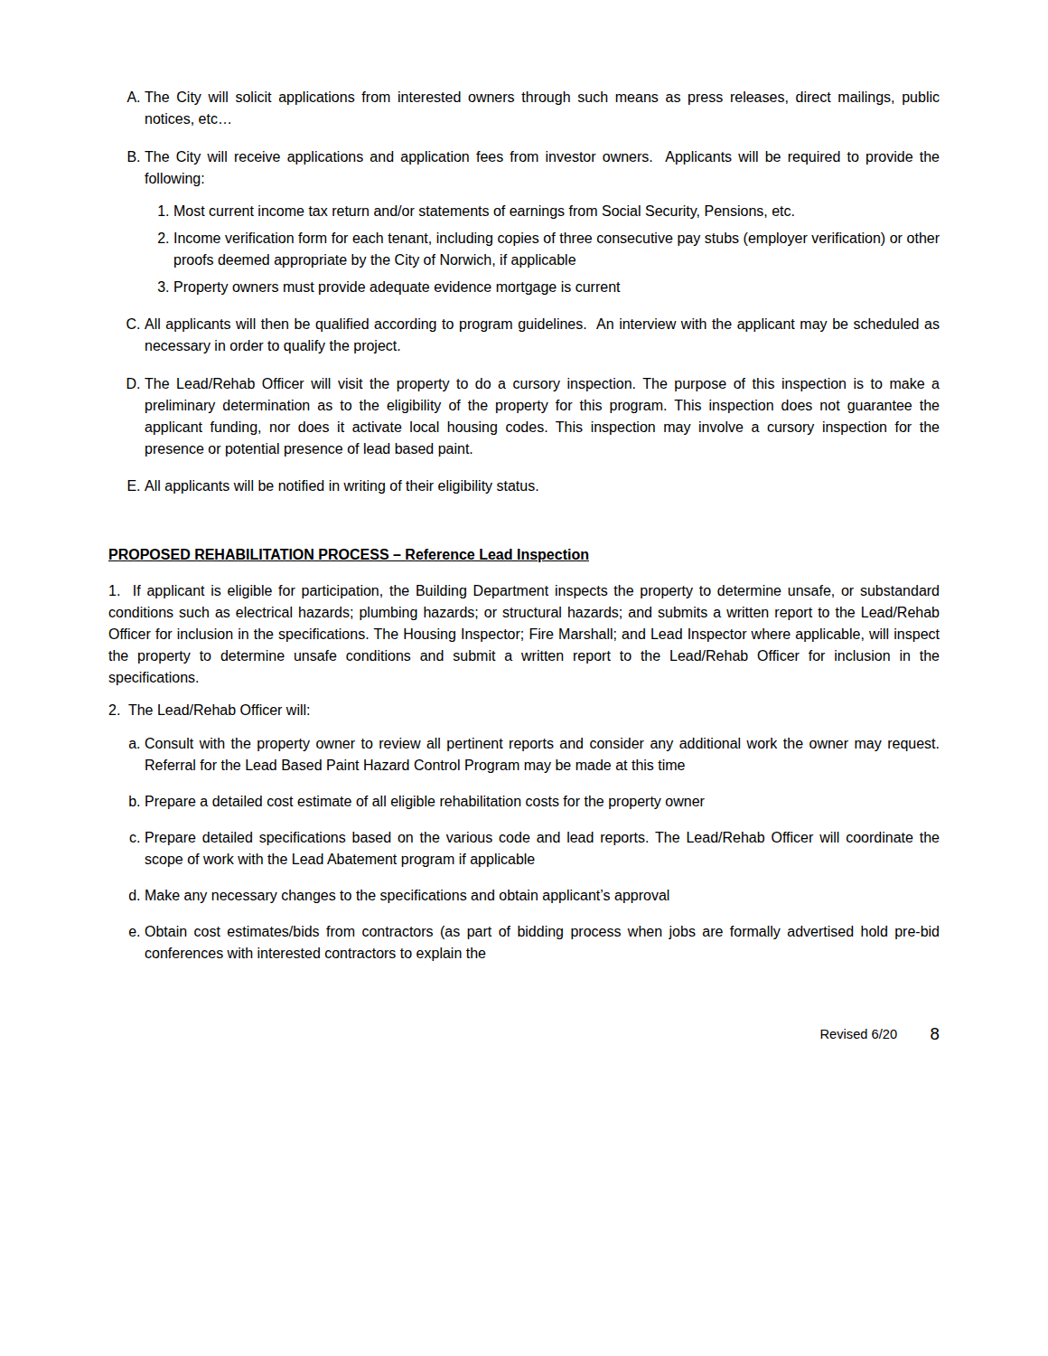The City will solicit applications from interested owners through such means as press releases, direct mailings, public notices, etc…
The City will receive applications and application fees from investor owners. Applicants will be required to provide the following:
Most current income tax return and/or statements of earnings from Social Security, Pensions, etc.
Income verification form for each tenant, including copies of three consecutive pay stubs (employer verification) or other proofs deemed appropriate by the City of Norwich, if applicable
Property owners must provide adequate evidence mortgage is current
All applicants will then be qualified according to program guidelines. An interview with the applicant may be scheduled as necessary in order to qualify the project.
The Lead/Rehab Officer will visit the property to do a cursory inspection. The purpose of this inspection is to make a preliminary determination as to the eligibility of the property for this program. This inspection does not guarantee the applicant funding, nor does it activate local housing codes. This inspection may involve a cursory inspection for the presence or potential presence of lead based paint.
All applicants will be notified in writing of their eligibility status.
PROPOSED REHABILITATION PROCESS – Reference Lead Inspection
1. If applicant is eligible for participation, the Building Department inspects the property to determine unsafe, or substandard conditions such as electrical hazards; plumbing hazards; or structural hazards; and submits a written report to the Lead/Rehab Officer for inclusion in the specifications. The Housing Inspector; Fire Marshall; and Lead Inspector where applicable, will inspect the property to determine unsafe conditions and submit a written report to the Lead/Rehab Officer for inclusion in the specifications.
2. The Lead/Rehab Officer will:
Consult with the property owner to review all pertinent reports and consider any additional work the owner may request. Referral for the Lead Based Paint Hazard Control Program may be made at this time
Prepare a detailed cost estimate of all eligible rehabilitation costs for the property owner
Prepare detailed specifications based on the various code and lead reports. The Lead/Rehab Officer will coordinate the scope of work with the Lead Abatement program if applicable
Make any necessary changes to the specifications and obtain applicant’s approval
Obtain cost estimates/bids from contractors (as part of bidding process when jobs are formally advertised hold pre-bid conferences with interested contractors to explain the
Revised 6/20 8